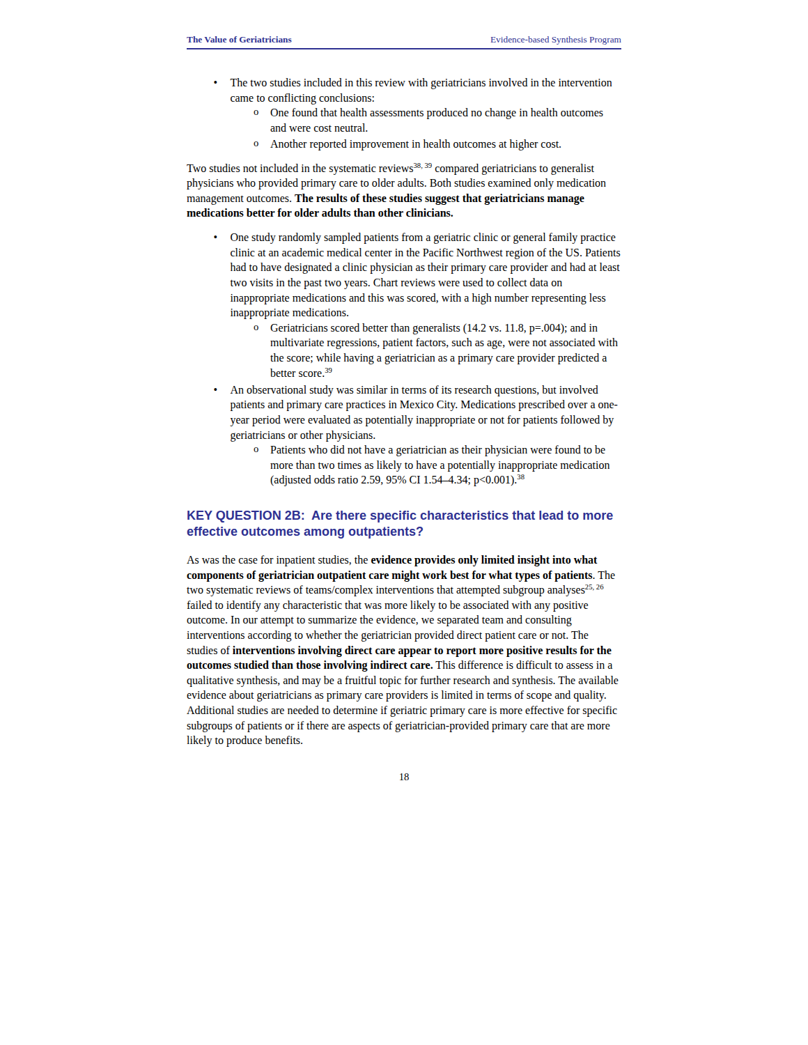The Value of Geriatricians Evidence-based Synthesis Program
The two studies included in this review with geriatricians involved in the intervention came to conflicting conclusions:
One found that health assessments produced no change in health outcomes and were cost neutral.
Another reported improvement in health outcomes at higher cost.
Two studies not included in the systematic reviews38, 39 compared geriatricians to generalist physicians who provided primary care to older adults. Both studies examined only medication management outcomes. The results of these studies suggest that geriatricians manage medications better for older adults than other clinicians.
One study randomly sampled patients from a geriatric clinic or general family practice clinic at an academic medical center in the Pacific Northwest region of the US. Patients had to have designated a clinic physician as their primary care provider and had at least two visits in the past two years. Chart reviews were used to collect data on inappropriate medications and this was scored, with a high number representing less inappropriate medications.
Geriatricians scored better than generalists (14.2 vs. 11.8, p=.004); and in multivariate regressions, patient factors, such as age, were not associated with the score; while having a geriatrician as a primary care provider predicted a better score.39
An observational study was similar in terms of its research questions, but involved patients and primary care practices in Mexico City. Medications prescribed over a one-year period were evaluated as potentially inappropriate or not for patients followed by geriatricians or other physicians.
Patients who did not have a geriatrician as their physician were found to be more than two times as likely to have a potentially inappropriate medication (adjusted odds ratio 2.59, 95% CI 1.54–4.34; p<0.001).38
KEY QUESTION 2B: Are there specific characteristics that lead to more effective outcomes among outpatients?
As was the case for inpatient studies, the evidence provides only limited insight into what components of geriatrician outpatient care might work best for what types of patients. The two systematic reviews of teams/complex interventions that attempted subgroup analyses25, 26 failed to identify any characteristic that was more likely to be associated with any positive outcome. In our attempt to summarize the evidence, we separated team and consulting interventions according to whether the geriatrician provided direct patient care or not. The studies of interventions involving direct care appear to report more positive results for the outcomes studied than those involving indirect care. This difference is difficult to assess in a qualitative synthesis, and may be a fruitful topic for further research and synthesis. The available evidence about geriatricians as primary care providers is limited in terms of scope and quality. Additional studies are needed to determine if geriatric primary care is more effective for specific subgroups of patients or if there are aspects of geriatrician-provided primary care that are more likely to produce benefits.
18